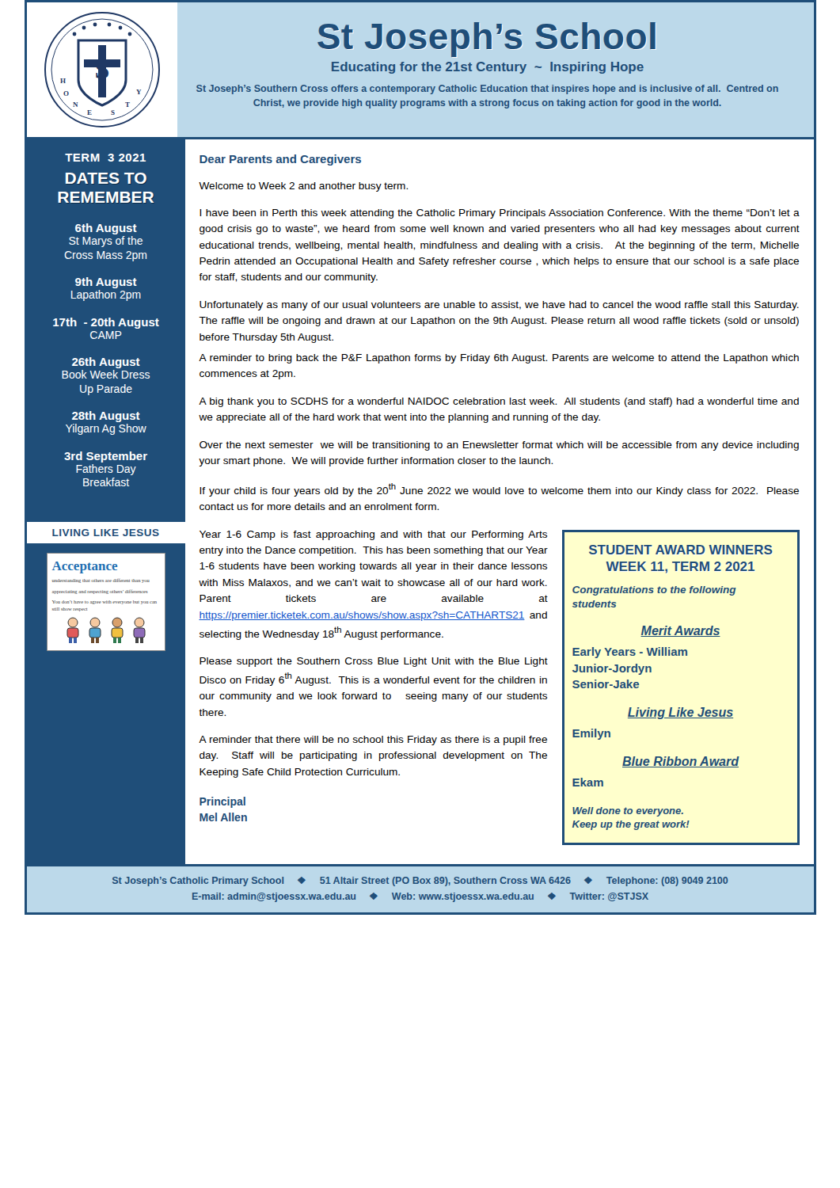S H O N E S T Y
St Joseph’s School
Educating for the 21st Century ~ Inspiring Hope
St Joseph’s Southern Cross offers a contemporary Catholic Education that inspires hope and is inclusive of all. Centred on Christ, we provide high quality programs with a strong focus on taking action for good in the world.
TERM 3 2021
DATES TO
REMEMBER
6th August
St Marys of the
Cross Mass 2pm
9th August
Lapathon 2pm
17th - 20th August
CAMP
26th August
Book Week Dress
Up Parade
28th August
Yilgarn Ag Show
3rd September
Fathers Day
Breakfast
LIVING LIKE JESUS
Acceptance
understanding that others are different than you
appreciating and respecting others’ differences
You don’t have to agree with everyone but you can still show respect
Dear Parents and Caregivers
Welcome to Week 2 and another busy term.
I have been in Perth this week attending the Catholic Primary Principals Association Conference. With the theme “Don’t let a good crisis go to waste”, we heard from some well known and varied presenters who all had key messages about current educational trends, wellbeing, mental health, mindfulness and dealing with a crisis. At the beginning of the term, Michelle Pedrin attended an Occupational Health and Safety refresher course , which helps to ensure that our school is a safe place for staff, students and our community.
Unfortunately as many of our usual volunteers are unable to assist, we have had to cancel the wood raffle stall this Saturday. The raffle will be ongoing and drawn at our Lapathon on the 9th August. Please return all wood raffle tickets (sold or unsold) before Thursday 5th August.
A reminder to bring back the P&F Lapathon forms by Friday 6th August. Parents are welcome to attend the Lapathon which commences at 2pm.
A big thank you to SCDHS for a wonderful NAIDOC celebration last week. All students (and staff) had a wonderful time and we appreciate all of the hard work that went into the planning and running of the day.
Over the next semester we will be transitioning to an Enewsletter format which will be accessible from any device including your smart phone. We will provide further information closer to the launch.
If your child is four years old by the 20th June 2022 we would love to welcome them into our Kindy class for 2022. Please contact us for more details and an enrolment form.
STUDENT AWARD WINNERS
WEEK 11, TERM 2 2021
Congratulations to the following
students
Merit Awards
Early Years - William
Junior-Jordyn
Senior-Jake
Living Like Jesus
Emilyn
Blue Ribbon Award
Ekam
Well done to everyone.
Keep up the great work!
Year 1-6 Camp is fast approaching and with that our Performing Arts entry into the Dance competition. This has been something that our Year 1-6 students have been working towards all year in their dance lessons with Miss Malaxos, and we can’t wait to showcase all of our hard work. Parent tickets are available at https://premier.ticketek.com.au/shows/show.aspx?sh=CATHARTS21 and selecting the Wednesday 18th August performance.
Please support the Southern Cross Blue Light Unit with the Blue Light Disco on Friday 6th August. This is a wonderful event for the children in our community and we look forward to seeing many of our students there.
A reminder that there will be no school this Friday as there is a pupil free day. Staff will be participating in professional development on The Keeping Safe Child Protection Curriculum.
Principal
Mel Allen
St Joseph’s Catholic Primary School ❖ 51 Altair Street (PO Box 89), Southern Cross WA 6426 ❖ Telephone: (08) 9049 2100
E-mail: admin@stjoessx.wa.edu.au ❖ Web: www.stjoessx.wa.edu.au ❖ Twitter: @STJSX